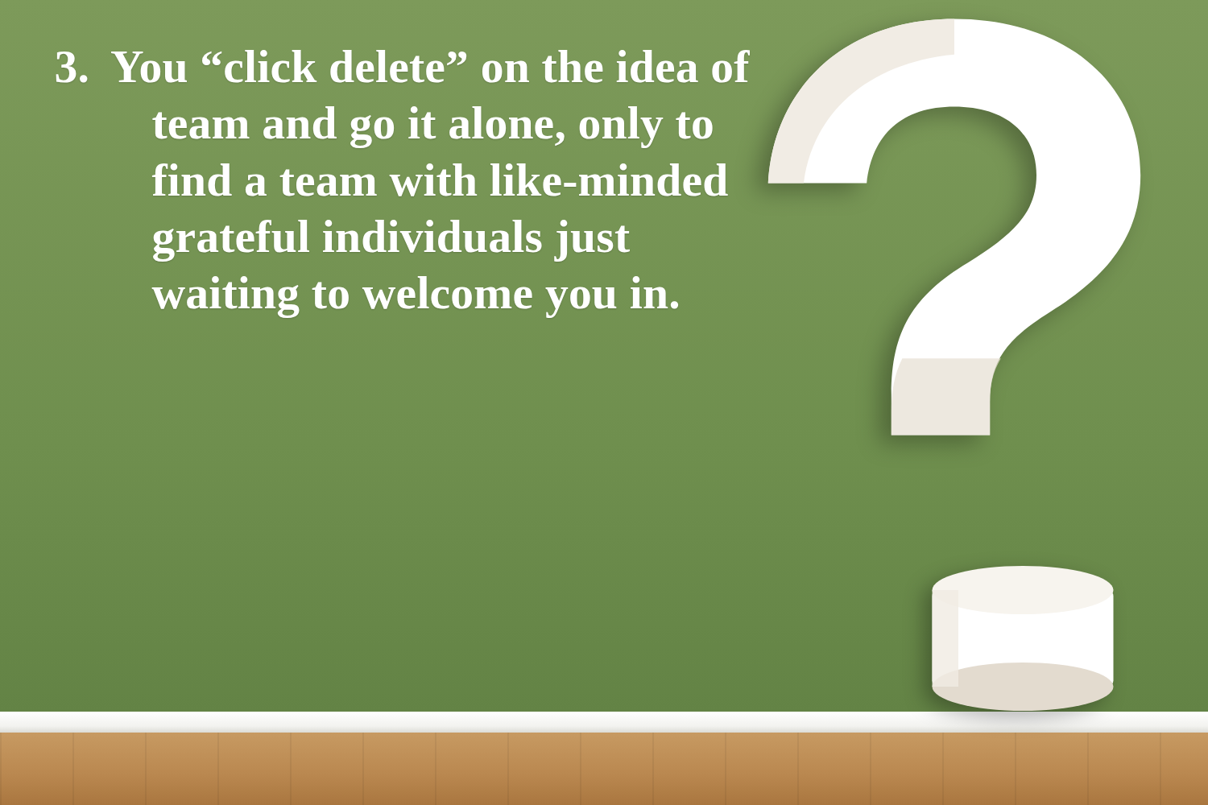3. You “click delete” on the idea of team and go it alone, only to find a team with like-minded grateful individuals just waiting to welcome you in.